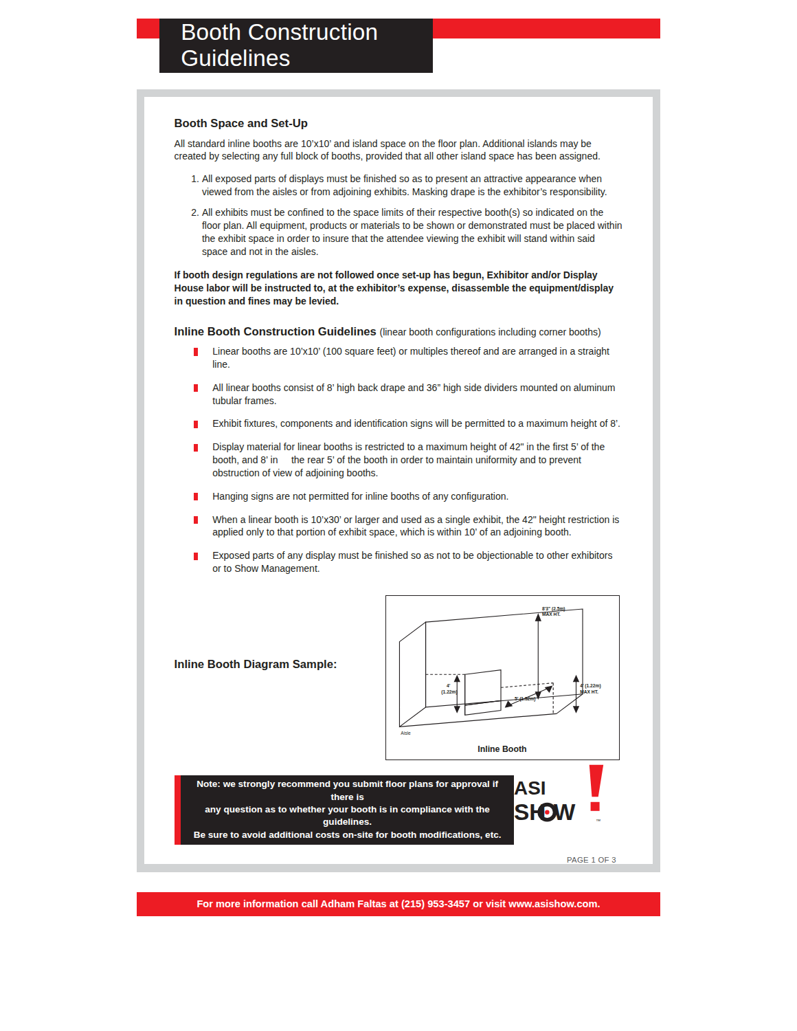Booth Construction Guidelines
Booth Space and Set-Up
All standard inline booths are 10’x10’ and island space on the floor plan. Additional islands may be created by selecting any full block of booths, provided that all other island space has been assigned.
All exposed parts of displays must be finished so as to present an attractive appearance when viewed from the aisles or from adjoining exhibits. Masking drape is the exhibitor’s responsibility.
All exhibits must be confined to the space limits of their respective booth(s) so indicated on the floor plan. All equipment, products or materials to be shown or demonstrated must be placed within the exhibit space in order to insure that the attendee viewing the exhibit will stand within said space and not in the aisles.
If booth design regulations are not followed once set-up has begun, Exhibitor and/or Display House labor will be instructed to, at the exhibitor’s expense, disassemble the equipment/display in question and fines may be levied.
Inline Booth Construction Guidelines (linear booth configurations including corner booths)
Linear booths are 10’x10’ (100 square feet) or multiples thereof and are arranged in a straight line.
All linear booths consist of 8’ high back drape and 36” high side dividers mounted on aluminum tubular frames.
Exhibit fixtures, components and identification signs will be permitted to a maximum height of 8’.
Display material for linear booths is restricted to a maximum height of 42" in the first 5’ of the booth, and 8’ in the rear 5’ of the booth in order to maintain uniformity and to prevent obstruction of view of adjoining booths.
Hanging signs are not permitted for inline booths of any configuration.
When a linear booth is 10’x30’ or larger and used as a single exhibit, the 42" height restriction is applied only to that portion of exhibit space, which is within 10’ of an adjoining booth.
Exposed parts of any display must be finished so as not to be objectionable to other exhibitors or to Show Management.
Inline Booth Diagram Sample:
8'3" (2.5m) MAX HT. 4' (1.22m) 4' (1.22m) MAX HT. 5' (1.52m) Aisle Inline Booth
Note: we strongly recommend you submit floor plans for approval if there is
any question as to whether your booth is in compliance with the guidelines.
Be sure to avoid additional costs on-site for booth modifications, etc.
ASI SH W ™
PAGE 1 OF 3
For more information call Adham Faltas at (215) 953-3457 or visit www.asishow.com.